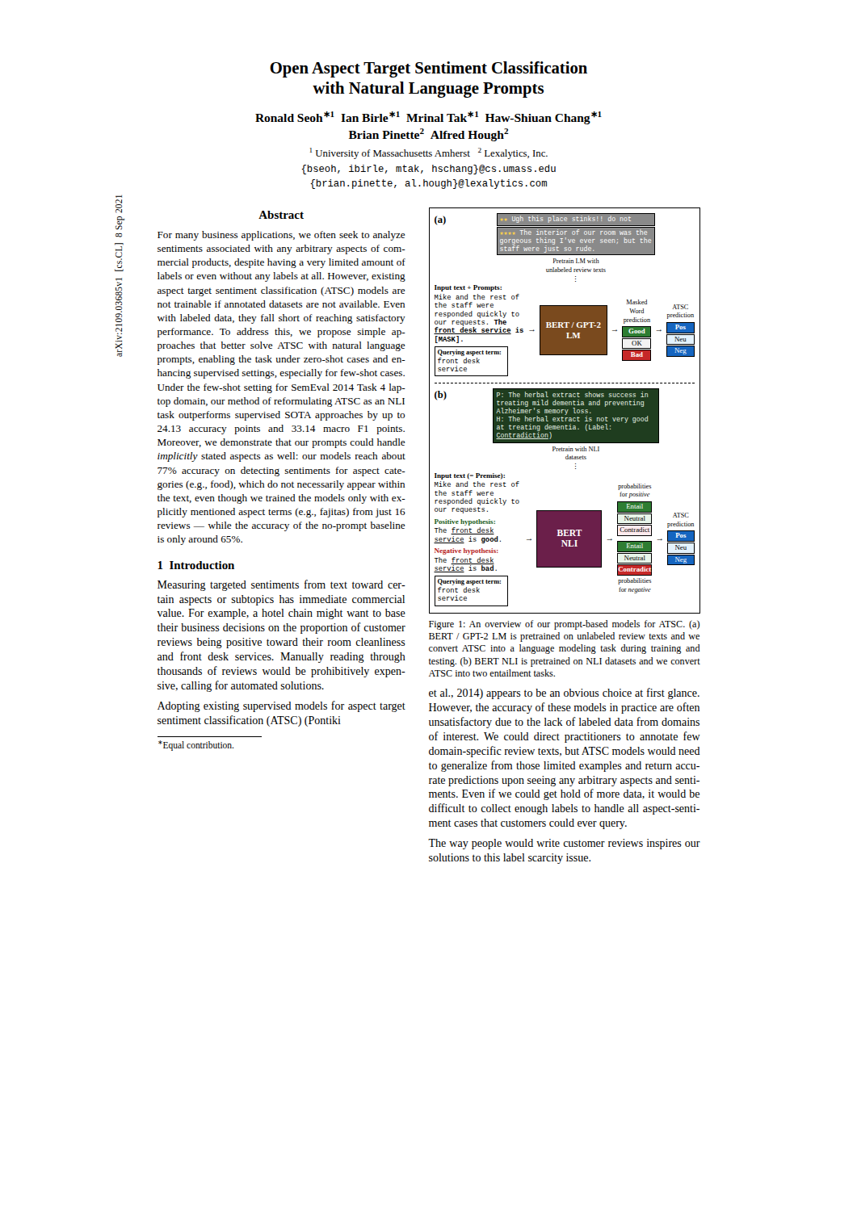arXiv:2109.03685v1 [cs.CL] 8 Sep 2021
Open Aspect Target Sentiment Classification
with Natural Language Prompts
Ronald Seoh∗1 Ian Birle∗1 Mrinal Tak∗1 Haw-Shiuan Chang∗1
Brian Pinette2 Alfred Hough2
1 University of Massachusetts Amherst 2 Lexalytics, Inc.
{bseoh, ibirle, mtak, hschang}@cs.umass.edu
{brian.pinette, al.hough}@lexalytics.com
Abstract
For many business applications, we often seek to analyze sentiments associated with any arbitrary aspects of commercial products, despite having a very limited amount of labels or even without any labels at all. However, existing aspect target sentiment classification (ATSC) models are not trainable if annotated datasets are not available. Even with labeled data, they fall short of reaching satisfactory performance. To address this, we propose simple approaches that better solve ATSC with natural language prompts, enabling the task under zero-shot cases and enhancing supervised settings, especially for few-shot cases. Under the few-shot setting for SemEval 2014 Task 4 laptop domain, our method of reformulating ATSC as an NLI task outperforms supervised SOTA approaches by up to 24.13 accuracy points and 33.14 macro F1 points. Moreover, we demonstrate that our prompts could handle implicitly stated aspects as well: our models reach about 77% accuracy on detecting sentiments for aspect categories (e.g., food), which do not necessarily appear within the text, even though we trained the models only with explicitly mentioned aspect terms (e.g., fajitas) from just 16 reviews — while the accuracy of the no-prompt baseline is only around 65%.
1 Introduction
Measuring targeted sentiments from text toward certain aspects or subtopics has immediate commercial value. For example, a hotel chain might want to base their business decisions on the proportion of customer reviews being positive toward their room cleanliness and front desk services. Manually reading through thousands of reviews would be prohibitively expensive, calling for automated solutions.
Adopting existing supervised models for aspect target sentiment classification (ATSC) (Pontiki
∗Equal contribution.
(a)
★★ Ugh this place stinks!! do not
★★★★ The interior of our room was the gorgeous thing I've ever seen; but the staff were just so rude.
Pretrain LM with
unlabeled review texts
⋮
Input text + Prompts:
Mike and the rest of the staff were responded quickly to our requests. The front desk service is [MASK].
Querying aspect term:
front desk service
→
BERT / GPT-2
LM
→
Masked
Word
prediction
Good
OK
Bad
→
ATSC
prediction
Pos
Neu
Neg
(b)
P: The herbal extract shows success in treating mild dementia and preventing Alzheimer's memory loss.
H: The herbal extract is not very good at treating dementia. (Label: Contradiction)
Pretrain with NLI
datasets
⋮
Input text (= Premise):
Mike and the rest of the staff were responded quickly to our requests.
Positive hypothesis:
The front desk service is good.
Negative hypothesis:
The front desk service is bad.
Querying aspect term:
front desk service
→
BERT
NLI
→
probabilities
for positive
Entail
Neutral
Contradict
Entail
Neutral
Contradict
probabilities
for negative
→
ATSC
prediction
Pos
Neu
Neg
Figure 1: An overview of our prompt-based models for ATSC. (a) BERT / GPT-2 LM is pretrained on unlabeled review texts and we convert ATSC into a language modeling task during training and testing. (b) BERT NLI is pretrained on NLI datasets and we convert ATSC into two entailment tasks.
et al., 2014) appears to be an obvious choice at first glance. However, the accuracy of these models in practice are often unsatisfactory due to the lack of labeled data from domains of interest. We could direct practitioners to annotate few domain-specific review texts, but ATSC models would need to generalize from those limited examples and return accurate predictions upon seeing any arbitrary aspects and sentiments. Even if we could get hold of more data, it would be difficult to collect enough labels to handle all aspect-sentiment cases that customers could ever query.
The way people would write customer reviews inspires our solutions to this label scarcity issue.